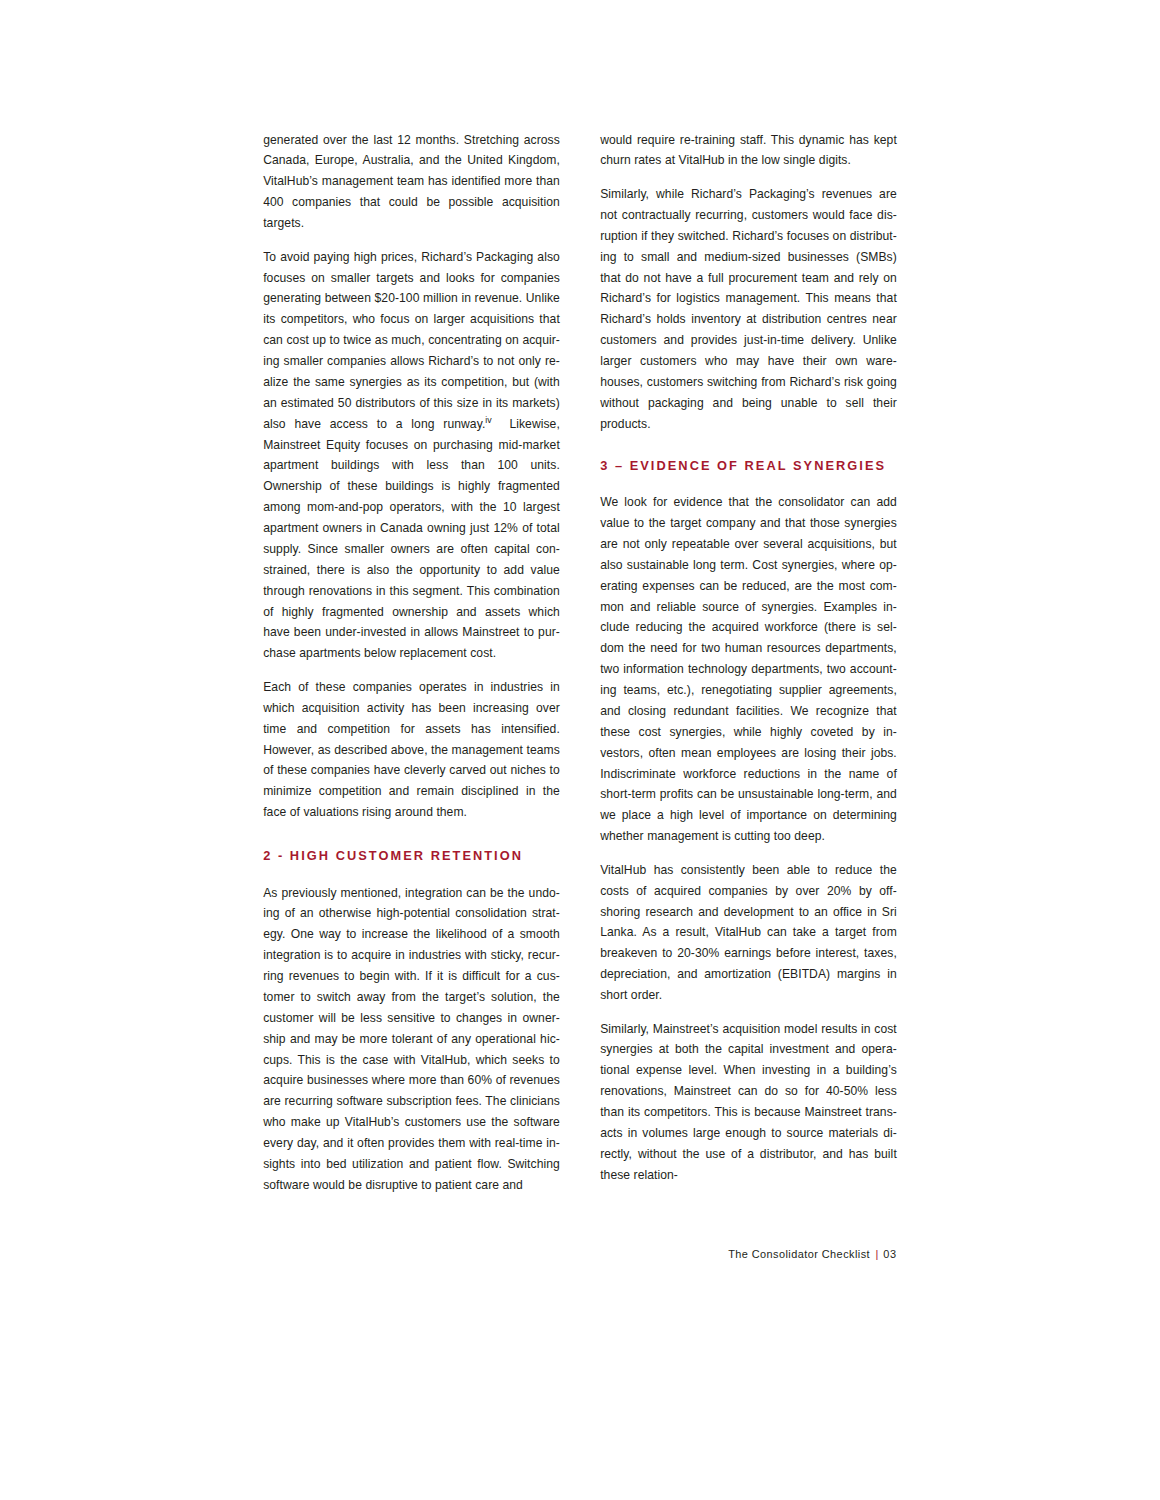generated over the last 12 months. Stretching across Canada, Europe, Australia, and the United Kingdom, VitalHub’s management team has identified more than 400 companies that could be possible acquisition targets.
To avoid paying high prices, Richard’s Packaging also focuses on smaller targets and looks for companies generating between $20-100 million in revenue. Unlike its competitors, who focus on larger acquisitions that can cost up to twice as much, concentrating on acquiring smaller companies allows Richard’s to not only realize the same synergies as its competition, but (with an estimated 50 distributors of this size in its markets) also have access to a long runway.iv Likewise, Mainstreet Equity focuses on purchasing mid-market apartment buildings with less than 100 units. Ownership of these buildings is highly fragmented among mom-and-pop operators, with the 10 largest apartment owners in Canada owning just 12% of total supply. Since smaller owners are often capital constrained, there is also the opportunity to add value through renovations in this segment. This combination of highly fragmented ownership and assets which have been under-invested in allows Mainstreet to purchase apartments below replacement cost.
Each of these companies operates in industries in which acquisition activity has been increasing over time and competition for assets has intensified. However, as described above, the management teams of these companies have cleverly carved out niches to minimize competition and remain disciplined in the face of valuations rising around them.
2 - High Customer Retention
As previously mentioned, integration can be the undoing of an otherwise high-potential consolidation strategy. One way to increase the likelihood of a smooth integration is to acquire in industries with sticky, recurring revenues to begin with. If it is difficult for a customer to switch away from the target’s solution, the customer will be less sensitive to changes in ownership and may be more tolerant of any operational hiccups. This is the case with VitalHub, which seeks to acquire businesses where more than 60% of revenues are recurring software subscription fees. The clinicians who make up VitalHub’s customers use the software every day, and it often provides them with real-time insights into bed utilization and patient flow. Switching software would be disruptive to patient care and
would require re-training staff. This dynamic has kept churn rates at VitalHub in the low single digits.
Similarly, while Richard’s Packaging’s revenues are not contractually recurring, customers would face disruption if they switched. Richard’s focuses on distributing to small and medium-sized businesses (SMBs) that do not have a full procurement team and rely on Richard’s for logistics management. This means that Richard’s holds inventory at distribution centres near customers and provides just-in-time delivery. Unlike larger customers who may have their own warehouses, customers switching from Richard’s risk going without packaging and being unable to sell their products.
3 – Evidence of Real Synergies
We look for evidence that the consolidator can add value to the target company and that those synergies are not only repeatable over several acquisitions, but also sustainable long term. Cost synergies, where operating expenses can be reduced, are the most common and reliable source of synergies. Examples include reducing the acquired workforce (there is seldom the need for two human resources departments, two information technology departments, two accounting teams, etc.), renegotiating supplier agreements, and closing redundant facilities. We recognize that these cost synergies, while highly coveted by investors, often mean employees are losing their jobs. Indiscriminate workforce reductions in the name of short-term profits can be unsustainable long-term, and we place a high level of importance on determining whether management is cutting too deep.
VitalHub has consistently been able to reduce the costs of acquired companies by over 20% by offshoring research and development to an office in Sri Lanka. As a result, VitalHub can take a target from breakeven to 20-30% earnings before interest, taxes, depreciation, and amortization (EBITDA) margins in short order.
Similarly, Mainstreet’s acquisition model results in cost synergies at both the capital investment and operational expense level. When investing in a building’s renovations, Mainstreet can do so for 40-50% less than its competitors. This is because Mainstreet transacts in volumes large enough to source materials directly, without the use of a distributor, and has built these relation-
The Consolidator Checklist|03